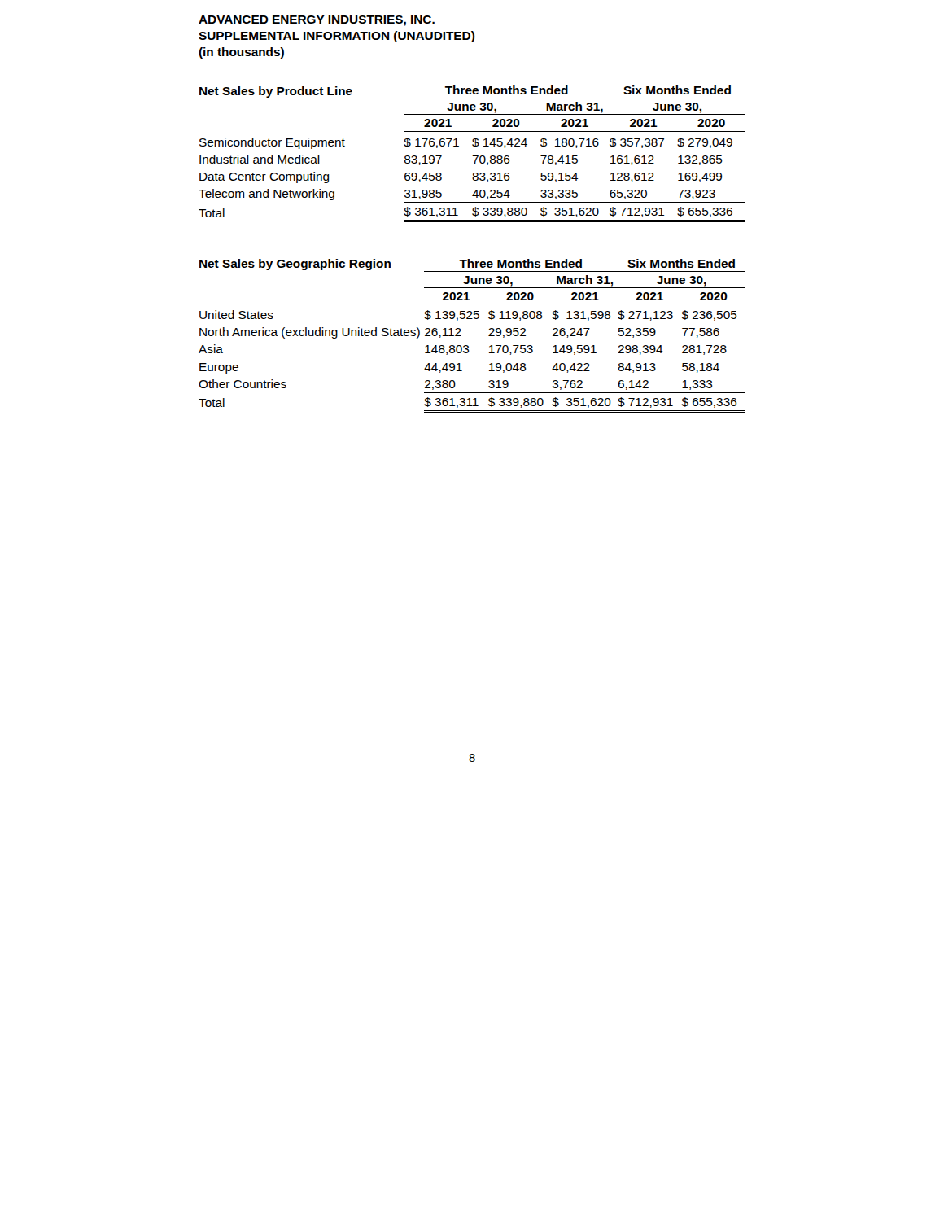ADVANCED ENERGY INDUSTRIES, INC.
SUPPLEMENTAL INFORMATION (UNAUDITED)
(in thousands)
| Net Sales by Product Line | Three Months Ended | Six Months Ended |
| --- | --- | --- |
| | June 30, | March 31, | June 30, |
| | 2021 | 2020 | 2021 | 2021 | 2020 |
| Semiconductor Equipment | $ 176,671 | $ 145,424 | $ 180,716 | $ 357,387 | $ 279,049 |
| Industrial and Medical | 83,197 | 70,886 | 78,415 | 161,612 | 132,865 |
| Data Center Computing | 69,458 | 83,316 | 59,154 | 128,612 | 169,499 |
| Telecom and Networking | 31,985 | 40,254 | 33,335 | 65,320 | 73,923 |
| Total | $ 361,311 | $ 339,880 | $ 351,620 | $ 712,931 | $ 655,336 |
| Net Sales by Geographic Region | Three Months Ended | Six Months Ended |
| --- | --- | --- |
| | June 30, | March 31, | June 30, |
| | 2021 | 2020 | 2021 | 2021 | 2020 |
| United States | $ 139,525 | $ 119,808 | $ 131,598 | $ 271,123 | $ 236,505 |
| North America (excluding United States) | 26,112 | 29,952 | 26,247 | 52,359 | 77,586 |
| Asia | 148,803 | 170,753 | 149,591 | 298,394 | 281,728 |
| Europe | 44,491 | 19,048 | 40,422 | 84,913 | 58,184 |
| Other Countries | 2,380 | 319 | 3,762 | 6,142 | 1,333 |
| Total | $ 361,311 | $ 339,880 | $ 351,620 | $ 712,931 | $ 655,336 |
8